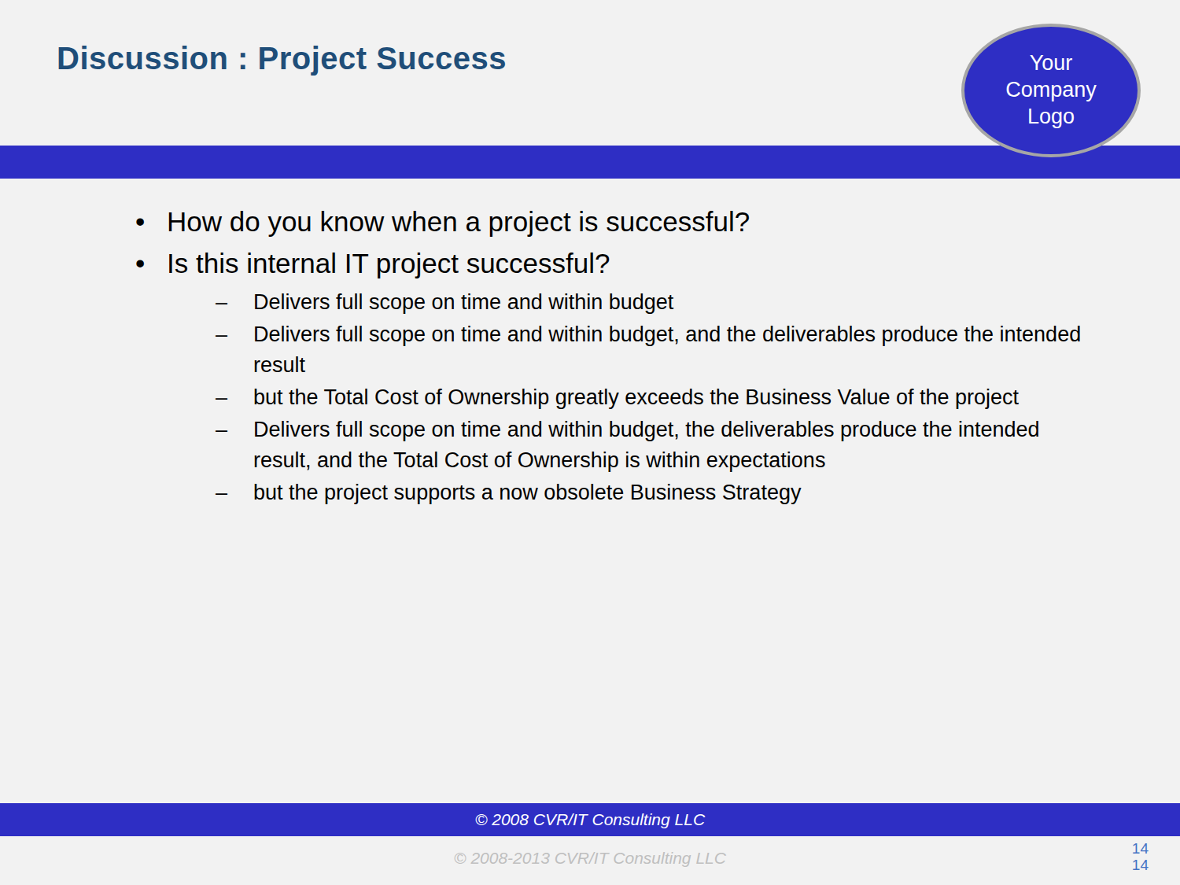Discussion : Project Success
Your
Company
Logo
How do you know when a project is successful?
Is this internal IT project successful?
Delivers full scope on time and within budget
Delivers full scope on time and within budget, and the deliverables produce the intended result
but the Total Cost of Ownership greatly exceeds the Business Value of the project
Delivers full scope on time and within budget, the deliverables produce the intended result, and the Total Cost of Ownership is within expectations
but the project supports a now obsolete Business Strategy
© 2008 CVR/IT Consulting LLC
© 2008-2013 CVR/IT Consulting LLC
14
14